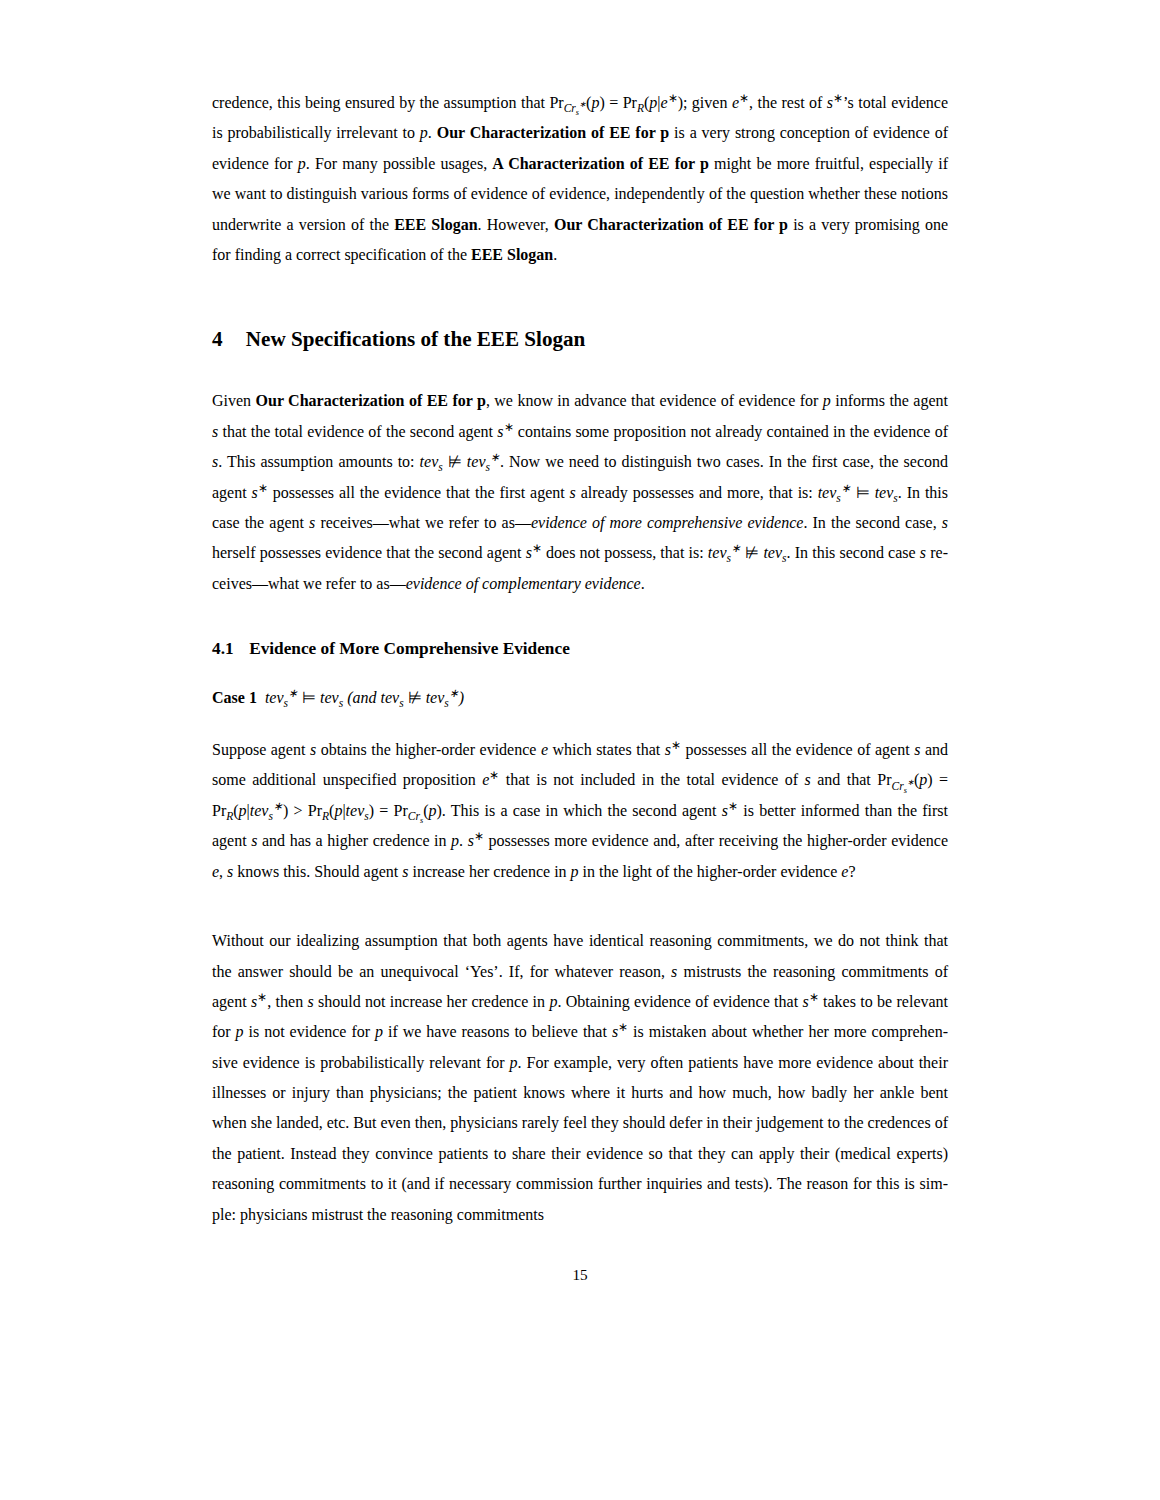credence, this being ensured by the assumption that PrCrs∗(p) = PrR(p|e∗); given e∗, the rest of s∗’s total evidence is probabilistically irrelevant to p. Our Characterization of EE for p is a very strong conception of evidence of evidence for p. For many possible usages, A Characterization of EE for p might be more fruitful, especially if we want to distinguish various forms of evidence of evidence, independently of the question whether these notions underwrite a version of the EEE Slogan. However, Our Characterization of EE for p is a very promising one for finding a correct specification of the EEE Slogan.
4 New Specifications of the EEE Slogan
Given Our Characterization of EE for p, we know in advance that evidence of evidence for p informs the agent s that the total evidence of the second agent s∗ contains some proposition not already contained in the evidence of s. This assumption amounts to: tevs ⊭ tevs∗. Now we need to distinguish two cases. In the first case, the second agent s∗ possesses all the evidence that the first agent s already possesses and more, that is: tevs∗ ⊨ tevs. In this case the agent s receives—what we refer to as—evidence of more comprehensive evidence. In the second case, s herself possesses evidence that the second agent s∗ does not possess, that is: tevs∗ ⊭ tevs. In this second case s receives—what we refer to as—evidence of complementary evidence.
4.1 Evidence of More Comprehensive Evidence
Case 1 tevs∗ ⊨ tevs (and tevs ⊭ tevs∗)
Suppose agent s obtains the higher-order evidence e which states that s∗ possesses all the evidence of agent s and some additional unspecified proposition e∗ that is not included in the total evidence of s and that PrCrs∗(p) = PrR(p|tevs∗) > PrR(p|tevs) = PrCrs(p). This is a case in which the second agent s∗ is better informed than the first agent s and has a higher credence in p. s∗ possesses more evidence and, after receiving the higher-order evidence e, s knows this. Should agent s increase her credence in p in the light of the higher-order evidence e?
Without our idealizing assumption that both agents have identical reasoning commitments, we do not think that the answer should be an unequivocal ‘Yes’. If, for whatever reason, s mistrusts the reasoning commitments of agent s∗, then s should not increase her credence in p. Obtaining evidence of evidence that s∗ takes to be relevant for p is not evidence for p if we have reasons to believe that s∗ is mistaken about whether her more comprehensive evidence is probabilistically relevant for p. For example, very often patients have more evidence about their illnesses or injury than physicians; the patient knows where it hurts and how much, how badly her ankle bent when she landed, etc. But even then, physicians rarely feel they should defer in their judgement to the credences of the patient. Instead they convince patients to share their evidence so that they can apply their (medical experts) reasoning commitments to it (and if necessary commission further inquiries and tests). The reason for this is simple: physicians mistrust the reasoning commitments
15